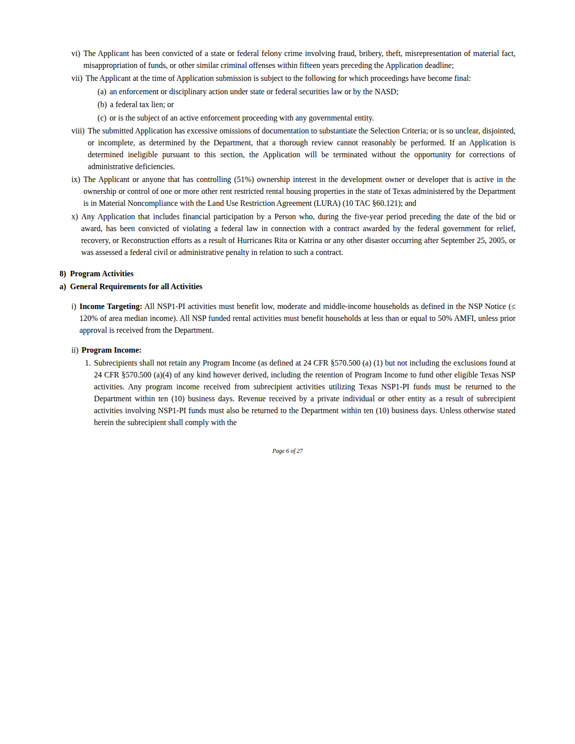vi) The Applicant has been convicted of a state or federal felony crime involving fraud, bribery, theft, misrepresentation of material fact, misappropriation of funds, or other similar criminal offenses within fifteen years preceding the Application deadline;
vii) The Applicant at the time of Application submission is subject to the following for which proceedings have become final:
(a) an enforcement or disciplinary action under state or federal securities law or by the NASD;
(b) a federal tax lien; or
(c) or is the subject of an active enforcement proceeding with any governmental entity.
viii) The submitted Application has excessive omissions of documentation to substantiate the Selection Criteria; or is so unclear, disjointed, or incomplete, as determined by the Department, that a thorough review cannot reasonably be performed. If an Application is determined ineligible pursuant to this section, the Application will be terminated without the opportunity for corrections of administrative deficiencies.
ix) The Applicant or anyone that has controlling (51%) ownership interest in the development owner or developer that is active in the ownership or control of one or more other rent restricted rental housing properties in the state of Texas administered by the Department is in Material Noncompliance with the Land Use Restriction Agreement (LURA) (10 TAC §60.121); and
x) Any Application that includes financial participation by a Person who, during the five-year period preceding the date of the bid or award, has been convicted of violating a federal law in connection with a contract awarded by the federal government for relief, recovery, or Reconstruction efforts as a result of Hurricanes Rita or Katrina or any other disaster occurring after September 25, 2005, or was assessed a federal civil or administrative penalty in relation to such a contract.
8) Program Activities
a) General Requirements for all Activities
i) Income Targeting: All NSP1-PI activities must benefit low, moderate and middle-income households as defined in the NSP Notice (≤ 120% of area median income). All NSP funded rental activities must benefit households at less than or equal to 50% AMFI, unless prior approval is received from the Department.
ii) Program Income:
1. Subrecipients shall not retain any Program Income (as defined at 24 CFR §570.500 (a) (1) but not including the exclusions found at 24 CFR §570.500 (a)(4) of any kind however derived, including the retention of Program Income to fund other eligible Texas NSP activities. Any program income received from subrecipient activities utilizing Texas NSP1-PI funds must be returned to the Department within ten (10) business days. Revenue received by a private individual or other entity as a result of subrecipient activities involving NSP1-PI funds must also be returned to the Department within ten (10) business days. Unless otherwise stated herein the subrecipient shall comply with the
Page 6 of 27